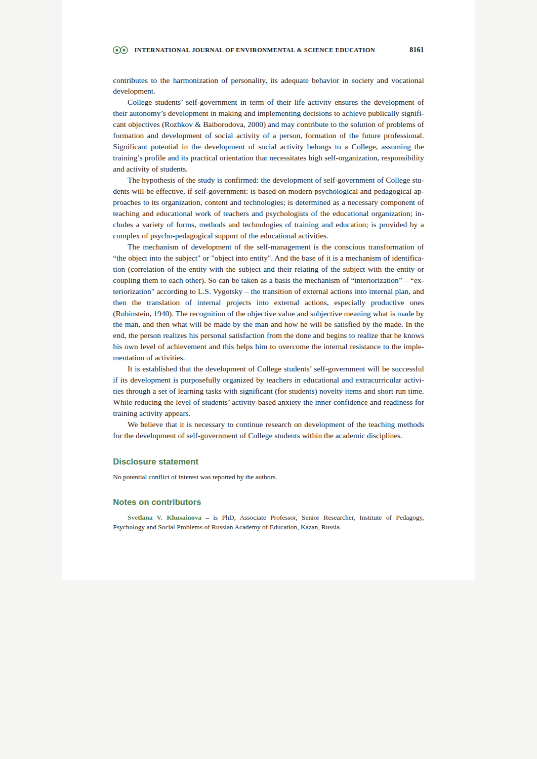International Journal of Environmental & Science Education 8161
contributes to the harmonization of personality, its adequate behavior in society and vocational development.
College students’ self-government in term of their life activity ensures the development of their autonomy’s development in making and implementing decisions to achieve publically significant objectives (Rozhkov & Baiborodova, 2000) and may contribute to the solution of problems of formation and development of social activity of a person, formation of the future professional. Significant potential in the development of social activity belongs to a College, assuming the training’s profile and its practical orientation that necessitates high self-organization, responsibility and activity of students.
The hypothesis of the study is confirmed: the development of self-government of College students will be effective, if self-government: is based on modern psychological and pedagogical approaches to its organization, content and technologies; is determined as a necessary component of teaching and educational work of teachers and psychologists of the educational organization; includes a variety of forms, methods and technologies of training and education; is provided by a complex of psycho-pedagogical support of the educational activities.
The mechanism of development of the self-management is the conscious transformation of “the object into the subject" or "object into entity". And the base of it is a mechanism of identification (correlation of the entity with the subject and their relating of the subject with the entity or coupling them to each other). So can be taken as a basis the mechanism of “interiorization” – “exteriorization" according to L.S. Vygotsky – the transition of external actions into internal plan, and then the translation of internal projects into external actions, especially productive ones (Rubinstein, 1940). The recognition of the objective value and subjective meaning what is made by the man, and then what will be made by the man and how he will be satisfied by the made. In the end, the person realizes his personal satisfaction from the done and begins to realize that he knows his own level of achievement and this helps him to overcome the internal resistance to the implementation of activities.
It is established that the development of College students’ self-government will be successful if its development is purposefully organized by teachers in educational and extracurricular activities through a set of learning tasks with significant (for students) novelty items and short run time. While reducing the level of students’ activity-based anxiety the inner confidence and readiness for training activity appears.
We believe that it is necessary to continue research on development of the teaching methods for the development of self-government of College students within the academic disciplines.
Disclosure statement
No potential conflict of interest was reported by the authors.
Notes on contributors
Svetlana V. Khusainova – is PhD, Associate Professor, Senior Researcher, Institute of Pedagogy, Psychology and Social Problems of Russian Academy of Education, Kazan, Russia.